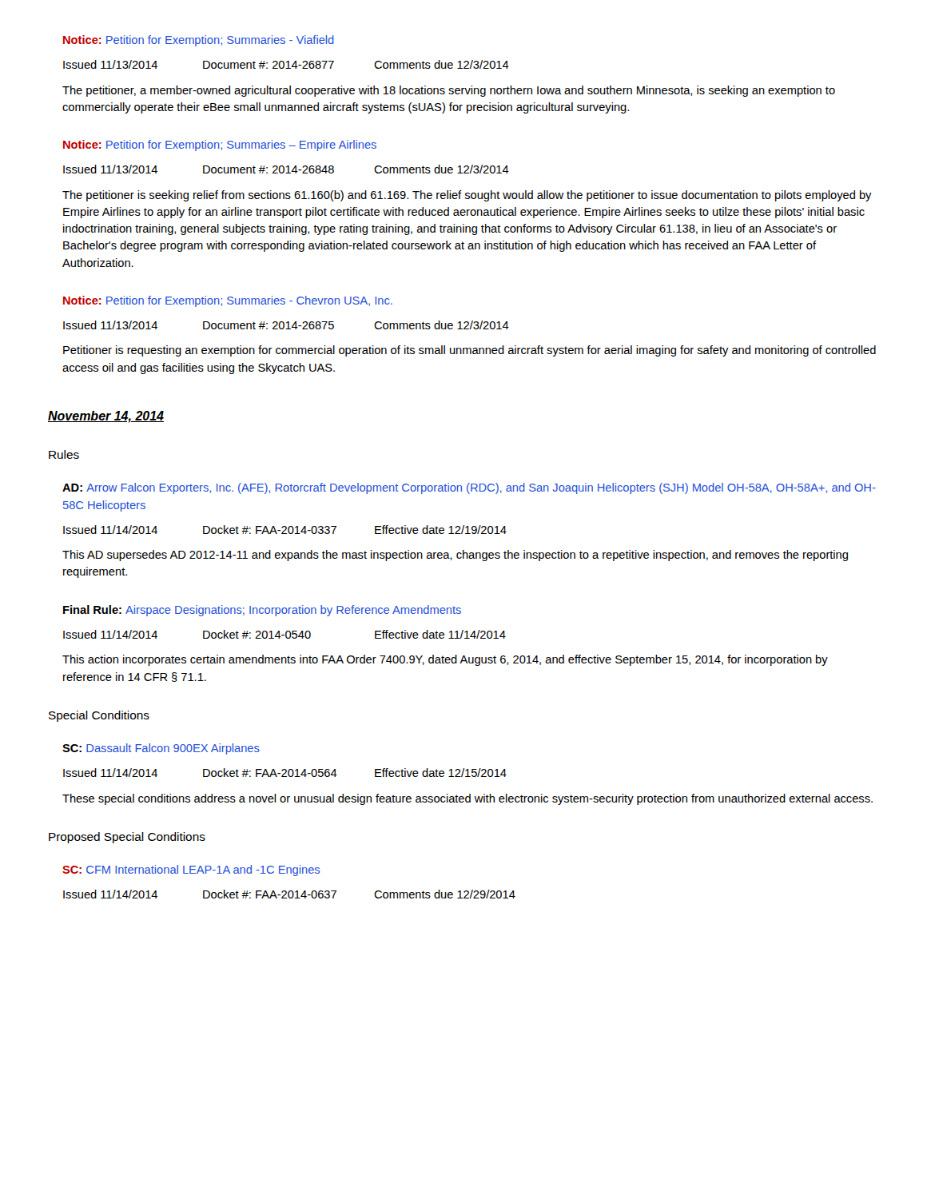Notice: Petition for Exemption; Summaries - Viafield
Issued 11/13/2014 Document #: 2014-26877 Comments due 12/3/2014
The petitioner, a member-owned agricultural cooperative with 18 locations serving northern Iowa and southern Minnesota, is seeking an exemption to commercially operate their eBee small unmanned aircraft systems (sUAS) for precision agricultural surveying.
Notice: Petition for Exemption; Summaries – Empire Airlines
Issued 11/13/2014 Document #: 2014-26848 Comments due 12/3/2014
The petitioner is seeking relief from sections 61.160(b) and 61.169. The relief sought would allow the petitioner to issue documentation to pilots employed by Empire Airlines to apply for an airline transport pilot certificate with reduced aeronautical experience. Empire Airlines seeks to utilze these pilots' initial basic indoctrination training, general subjects training, type rating training, and training that conforms to Advisory Circular 61.138, in lieu of an Associate's or Bachelor's degree program with corresponding aviation-related coursework at an institution of high education which has received an FAA Letter of Authorization.
Notice: Petition for Exemption; Summaries - Chevron USA, Inc.
Issued 11/13/2014 Document #: 2014-26875 Comments due 12/3/2014
Petitioner is requesting an exemption for commercial operation of its small unmanned aircraft system for aerial imaging for safety and monitoring of controlled access oil and gas facilities using the Skycatch UAS.
November 14, 2014
Rules
AD: Arrow Falcon Exporters, Inc. (AFE), Rotorcraft Development Corporation (RDC), and San Joaquin Helicopters (SJH) Model OH-58A, OH-58A+, and OH-58C Helicopters
Issued 11/14/2014 Docket #: FAA-2014-0337 Effective date 12/19/2014
This AD supersedes AD 2012-14-11 and expands the mast inspection area, changes the inspection to a repetitive inspection, and removes the reporting requirement.
Final Rule: Airspace Designations; Incorporation by Reference Amendments
Issued 11/14/2014 Docket #: 2014-0540 Effective date 11/14/2014
This action incorporates certain amendments into FAA Order 7400.9Y, dated August 6, 2014, and effective September 15, 2014, for incorporation by reference in 14 CFR § 71.1.
Special Conditions
SC: Dassault Falcon 900EX Airplanes
Issued 11/14/2014 Docket #: FAA-2014-0564 Effective date 12/15/2014
These special conditions address a novel or unusual design feature associated with electronic system-security protection from unauthorized external access.
Proposed Special Conditions
SC: CFM International LEAP-1A and -1C Engines
Issued 11/14/2014 Docket #: FAA-2014-0637 Comments due 12/29/2014